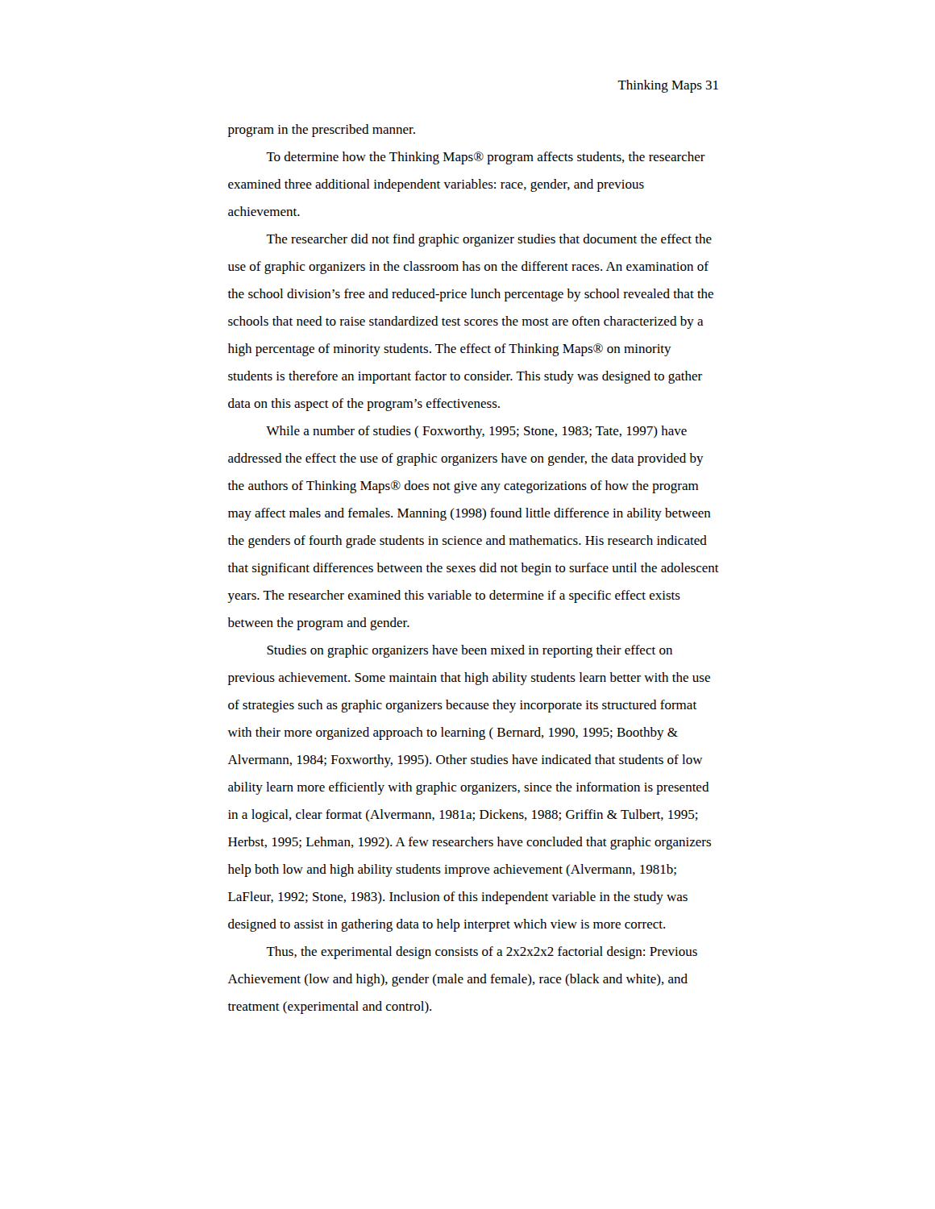Thinking Maps 31
program in the prescribed manner.
To determine how the Thinking Maps® program affects students, the researcher examined three additional independent variables: race, gender, and previous achievement.
The researcher did not find graphic organizer studies that document the effect the use of graphic organizers in the classroom has on the different races. An examination of the school division’s free and reduced-price lunch percentage by school revealed that the schools that need to raise standardized test scores the most are often characterized by a high percentage of minority students. The effect of Thinking Maps® on minority students is therefore an important factor to consider. This study was designed to gather data on this aspect of the program’s effectiveness.
While a number of studies ( Foxworthy, 1995; Stone, 1983; Tate, 1997) have addressed the effect the use of graphic organizers have on gender, the data provided by the authors of Thinking Maps® does not give any categorizations of how the program may affect males and females. Manning (1998) found little difference in ability between the genders of fourth grade students in science and mathematics. His research indicated that significant differences between the sexes did not begin to surface until the adolescent years. The researcher examined this variable to determine if a specific effect exists between the program and gender.
Studies on graphic organizers have been mixed in reporting their effect on previous achievement. Some maintain that high ability students learn better with the use of strategies such as graphic organizers because they incorporate its structured format with their more organized approach to learning ( Bernard, 1990, 1995; Boothby & Alvermann, 1984; Foxworthy, 1995). Other studies have indicated that students of low ability learn more efficiently with graphic organizers, since the information is presented in a logical, clear format (Alvermann, 1981a; Dickens, 1988; Griffin & Tulbert, 1995; Herbst, 1995; Lehman, 1992). A few researchers have concluded that graphic organizers help both low and high ability students improve achievement (Alvermann, 1981b; LaFleur, 1992; Stone, 1983). Inclusion of this independent variable in the study was designed to assist in gathering data to help interpret which view is more correct.
Thus, the experimental design consists of a 2x2x2x2 factorial design: Previous Achievement (low and high), gender (male and female), race (black and white), and treatment (experimental and control).